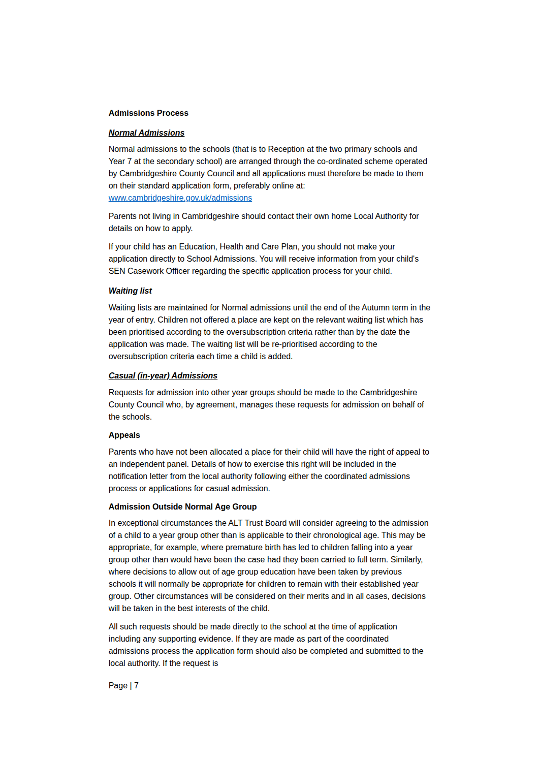Admissions Process
Normal Admissions
Normal admissions to the schools (that is to Reception at the two primary schools and Year 7 at the secondary school) are arranged through the co-ordinated scheme operated by Cambridgeshire County Council and all applications must therefore be made to them on their standard application form, preferably online at: www.cambridgeshire.gov.uk/admissions
Parents not living in Cambridgeshire should contact their own home Local Authority for details on how to apply.
If your child has an Education, Health and Care Plan, you should not make your application directly to School Admissions. You will receive information from your child's SEN Casework Officer regarding the specific application process for your child.
Waiting list
Waiting lists are maintained for Normal admissions until the end of the Autumn term in the year of entry. Children not offered a place are kept on the relevant waiting list which has been prioritised according to the oversubscription criteria rather than by the date the application was made. The waiting list will be re-prioritised according to the oversubscription criteria each time a child is added.
Casual (in-year) Admissions
Requests for admission into other year groups should be made to the Cambridgeshire County Council who, by agreement, manages these requests for admission on behalf of the schools.
Appeals
Parents who have not been allocated a place for their child will have the right of appeal to an independent panel. Details of how to exercise this right will be included in the notification letter from the local authority following either the coordinated admissions process or applications for casual admission.
Admission Outside Normal Age Group
In exceptional circumstances the ALT Trust Board will consider agreeing to the admission of a child to a year group other than is applicable to their chronological age. This may be appropriate, for example, where premature birth has led to children falling into a year group other than would have been the case had they been carried to full term. Similarly, where decisions to allow out of age group education have been taken by previous schools it will normally be appropriate for children to remain with their established year group. Other circumstances will be considered on their merits and in all cases, decisions will be taken in the best interests of the child.
All such requests should be made directly to the school at the time of application including any supporting evidence. If they are made as part of the coordinated admissions process the application form should also be completed and submitted to the local authority. If the request is
Page | 7